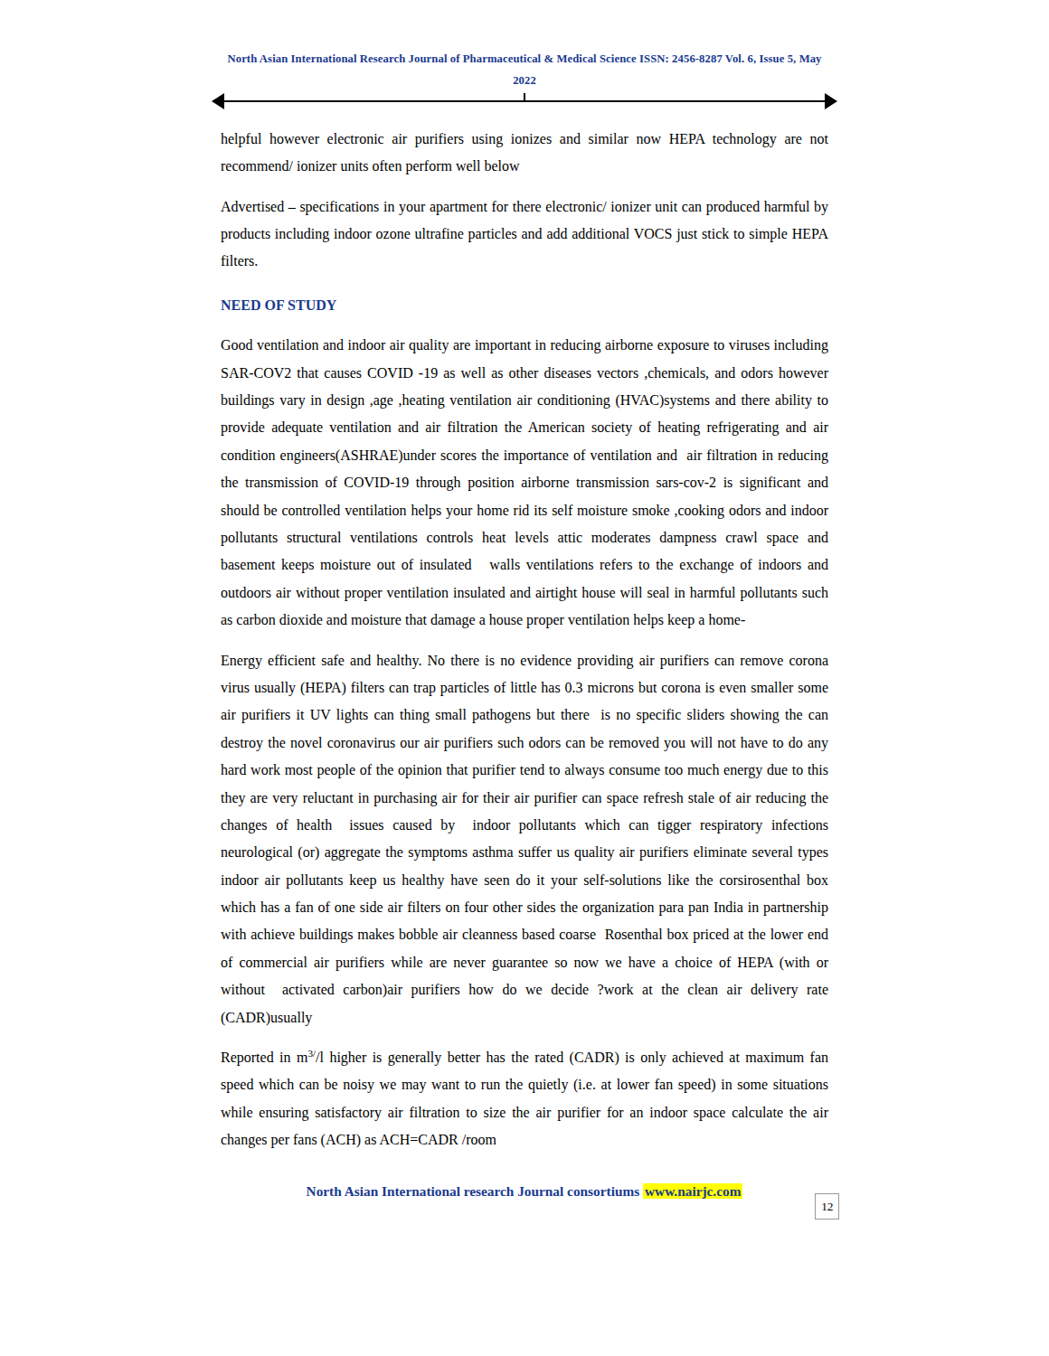North Asian International Research Journal of Pharmaceutical & Medical Science ISSN: 2456-8287 Vol. 6, Issue 5, May 2022
helpful however electronic air purifiers using ionizes and similar now HEPA technology are not recommend/ ionizer units often perform well below
Advertised – specifications in your apartment for there electronic/ ionizer unit can produced harmful by products including indoor ozone ultrafine particles and add additional VOCS just stick to simple HEPA filters.
NEED OF STUDY
Good ventilation and indoor air quality are important in reducing airborne exposure to viruses including SAR-COV2 that causes COVID -19 as well as other diseases vectors ,chemicals, and odors however buildings vary in design ,age ,heating ventilation air conditioning (HVAC)systems and there ability to provide adequate ventilation and air filtration the American society of heating refrigerating and air condition engineers(ASHRAE)under scores the importance of ventilation and air filtration in reducing the transmission of COVID-19 through position airborne transmission sars-cov-2 is significant and should be controlled ventilation helps your home rid its self moisture smoke ,cooking odors and indoor pollutants structural ventilations controls heat levels attic moderates dampness crawl space and basement keeps moisture out of insulated walls ventilations refers to the exchange of indoors and outdoors air without proper ventilation insulated and airtight house will seal in harmful pollutants such as carbon dioxide and moisture that damage a house proper ventilation helps keep a home-
Energy efficient safe and healthy. No there is no evidence providing air purifiers can remove corona virus usually (HEPA) filters can trap particles of little has 0.3 microns but corona is even smaller some air purifiers it UV lights can thing small pathogens but there is no specific sliders showing the can destroy the novel coronavirus our air purifiers such odors can be removed you will not have to do any hard work most people of the opinion that purifier tend to always consume too much energy due to this they are very reluctant in purchasing air for their air purifier can space refresh stale of air reducing the changes of health issues caused by indoor pollutants which can tigger respiratory infections neurological (or) aggregate the symptoms asthma suffer us quality air purifiers eliminate several types indoor air pollutants keep us healthy have seen do it your self-solutions like the corsirosenthal box which has a fan of one side air filters on four other sides the organization para pan India in partnership with achieve buildings makes bobble air cleanness based coarse Rosenthal box priced at the lower end of commercial air purifiers while are never guarantee so now we have a choice of HEPA (with or without activated carbon)air purifiers how do we decide ?work at the clean air delivery rate (CADR)usually
Reported in m3//l higher is generally better has the rated (CADR) is only achieved at maximum fan speed which can be noisy we may want to run the quietly (i.e. at lower fan speed) in some situations while ensuring satisfactory air filtration to size the air purifier for an indoor space calculate the air changes per fans (ACH) as ACH=CADR /room
North Asian International research Journal consortiums www.nairjc.com
12